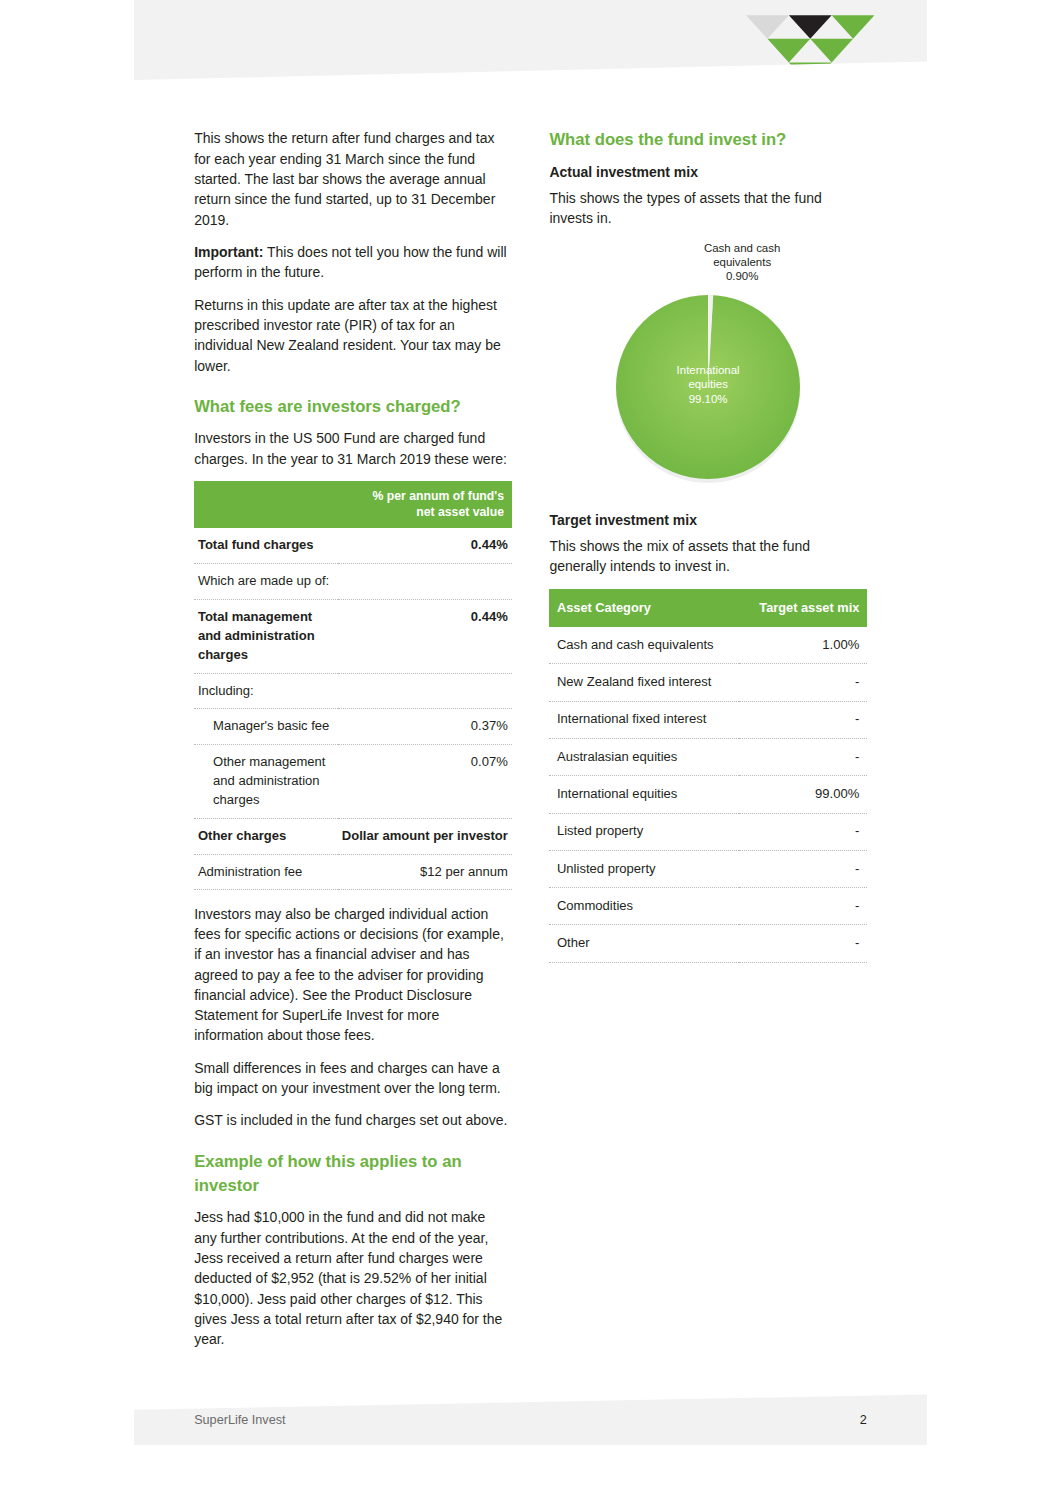This shows the return after fund charges and tax for each year ending 31 March since the fund started. The last bar shows the average annual return since the fund started, up to 31 December 2019.
Important: This does not tell you how the fund will perform in the future.
Returns in this update are after tax at the highest prescribed investor rate (PIR) of tax for an individual New Zealand resident. Your tax may be lower.
What fees are investors charged?
Investors in the US 500 Fund are charged fund charges. In the year to 31 March 2019 these were:
| | % per annum of fund's net asset value |
| --- | --- |
| Total fund charges | 0.44% |
| Which are made up of: |
| Total management and administration charges | 0.44% |
| Including: |
| Manager's basic fee | 0.37% |
| Other management and administration charges | 0.07% |
| Other charges | Dollar amount per investor |
| Administration fee | $12 per annum |
Investors may also be charged individual action fees for specific actions or decisions (for example, if an investor has a financial adviser and has agreed to pay a fee to the adviser for providing financial advice). See the Product Disclosure Statement for SuperLife Invest for more information about those fees.
Small differences in fees and charges can have a big impact on your investment over the long term.
GST is included in the fund charges set out above.
Example of how this applies to an investor
Jess had $10,000 in the fund and did not make any further contributions. At the end of the year, Jess received a return after fund charges were deducted of $2,952 (that is 29.52% of her initial $10,000). Jess paid other charges of $12. This gives Jess a total return after tax of $2,940 for the year.
What does the fund invest in?
Actual investment mix
This shows the types of assets that the fund invests in.
Cash and cash
equivalents
0.90%
International
equities
99.10%
Target investment mix
This shows the mix of assets that the fund generally intends to invest in.
| Asset Category | Target asset mix |
| --- | --- |
| Cash and cash equivalents | 1.00% |
| New Zealand fixed interest | - |
| International fixed interest | - |
| Australasian equities | - |
| International equities | 99.00% |
| Listed property | - |
| Unlisted property | - |
| Commodities | - |
| Other | - |
SuperLife Invest 2